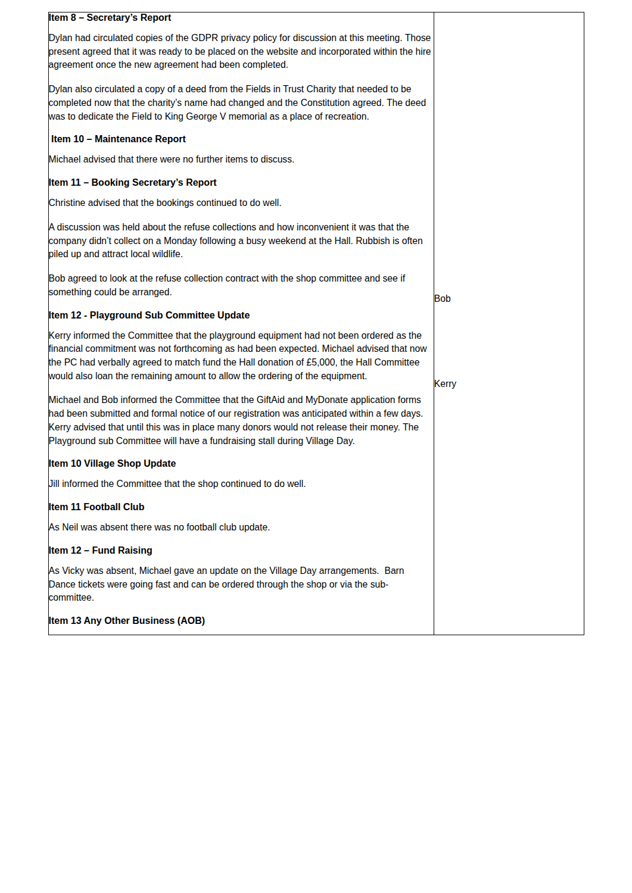| Item 8 – Secretary’s Report Dylan had circulated copies of the GDPR privacy policy for discussion at this meeting. Those present agreed that it was ready to be placed on the website and incorporated within the hire agreement once the new agreement had been completed. Dylan also circulated a copy of a deed from the Fields in Trust Charity that needed to be completed now that the charity’s name had changed and the Constitution agreed. The deed was to dedicate the Field to King George V memorial as a place of recreation. Item 10 – Maintenance Report Michael advised that there were no further items to discuss. Item 11 – Booking Secretary’s Report Christine advised that the bookings continued to do well. A discussion was held about the refuse collections and how inconvenient it was that the company didn’t collect on a Monday following a busy weekend at the Hall. Rubbish is often piled up and attract local wildlife. Bob agreed to look at the refuse collection contract with the shop committee and see if something could be arranged. Item 12 - Playground Sub Committee Update Kerry informed the Committee that the playground equipment had not been ordered as the financial commitment was not forthcoming as had been expected. Michael advised that now the PC had verbally agreed to match fund the Hall donation of £5,000, the Hall Committee would also loan the remaining amount to allow the ordering of the equipment. Michael and Bob informed the Committee that the GiftAid and MyDonate application forms had been submitted and formal notice of our registration was anticipated within a few days. Kerry advised that until this was in place many donors would not release their money. The Playground sub Committee will have a fundraising stall during Village Day. Item 10 Village Shop Update Jill informed the Committee that the shop continued to do well. Item 11 Football Club As Neil was absent there was no football club update. Item 12 – Fund Raising As Vicky was absent, Michael gave an update on the Village Day arrangements. Barn Dance tickets were going fast and can be ordered through the shop or via the sub-committee. Item 13 Any Other Business (AOB) | Bob Kerry |